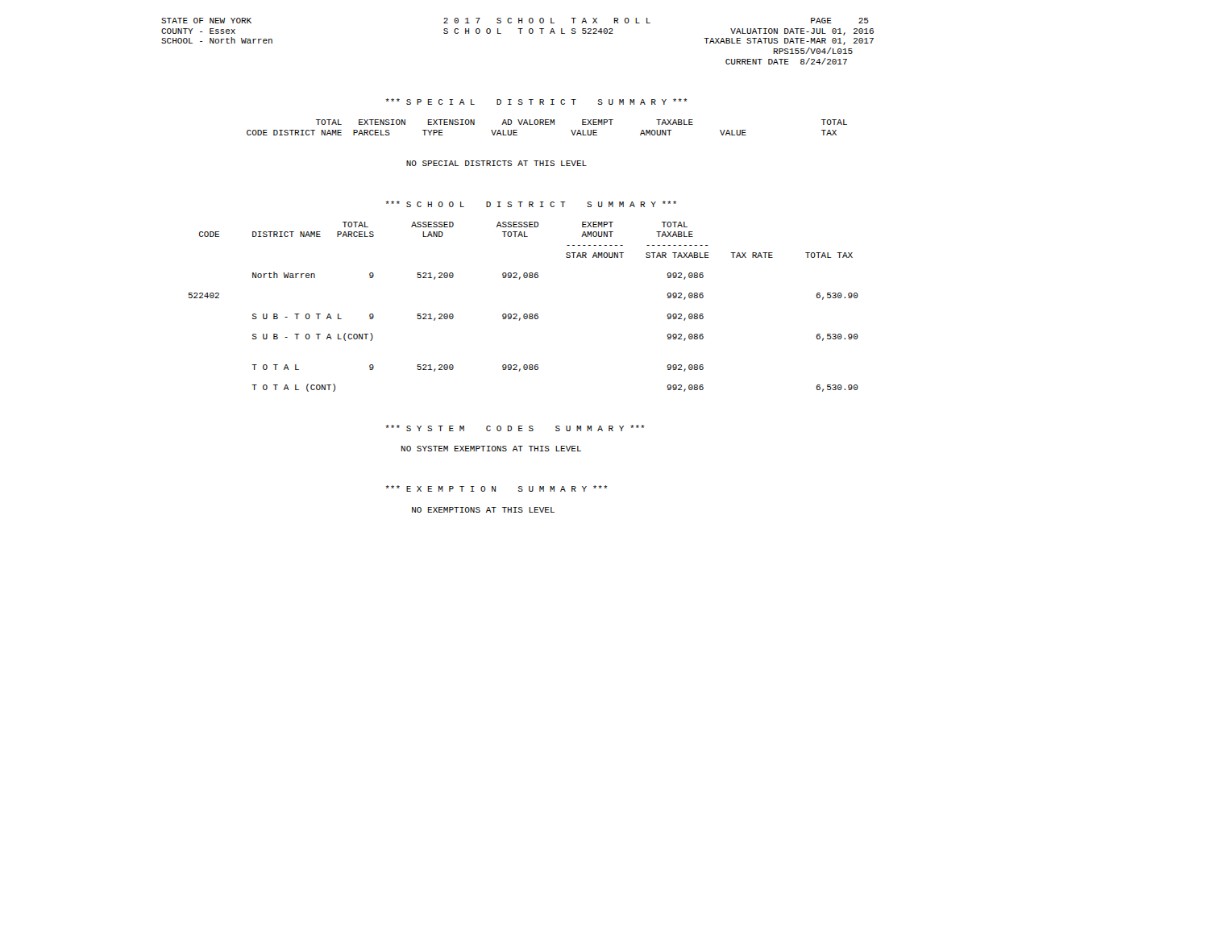STATE OF NEW YORK                                    2 0 1 7   S C H O O L   T A X   R O L L                              PAGE     25
COUNTY - Essex                                       S C H O O L   T O T A L S 522402                      VALUATION DATE-JUL 01, 2016
SCHOOL - North Warren                                                                                 TAXABLE STATUS DATE-MAR 01, 2017
                                                                                                                   RPS155/V04/L015
                                                                                                          CURRENT DATE  8/24/2017



                                          *** S P E C I A L    D I S T R I C T    S U M M A R Y ***

                             TOTAL   EXTENSION    EXTENSION     AD VALOREM     EXEMPT        TAXABLE                        TOTAL
                CODE DISTRICT NAME  PARCELS      TYPE         VALUE          VALUE        AMOUNT         VALUE              TAX


                                              NO SPECIAL DISTRICTS AT THIS LEVEL



                                          *** S C H O O L    D I S T R I C T    S U M M A R Y ***

                                  TOTAL        ASSESSED        ASSESSED        EXEMPT         TOTAL
       CODE      DISTRICT NAME   PARCELS         LAND           TOTAL          AMOUNT        TAXABLE
                                                                            -----------    ------------
                                                                            STAR AMOUNT    STAR TAXABLE    TAX RATE      TOTAL TAX

                 North Warren          9        521,200         992,086                        992,086

     522402                                                                                    992,086                     6,530.90

                 S U B - T O T A L     9        521,200         992,086                        992,086

                 S U B - T O T A L(CONT)                                                       992,086                     6,530.90


                 T O T A L             9        521,200         992,086                        992,086

                 T O T A L (CONT)                                                              992,086                     6,530.90



                                          *** S Y S T E M    C O D E S    S U M M A R Y ***

                                             NO SYSTEM EXEMPTIONS AT THIS LEVEL



                                          *** E X E M P T I O N    S U M M A R Y ***

                                               NO EXEMPTIONS AT THIS LEVEL